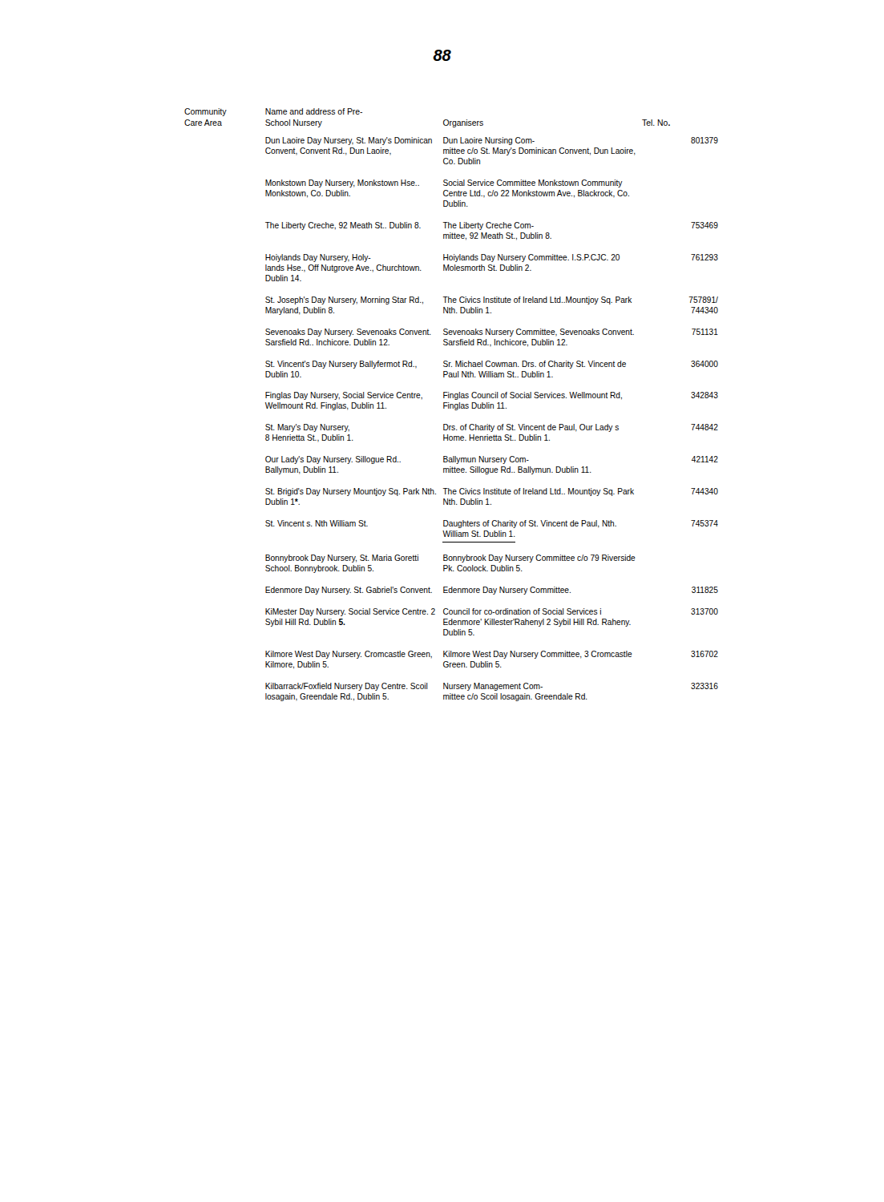88
| Community Care Area | Name and address of Pre- School Nursery | Organisers | Tel. No . |
| --- | --- | --- | --- |
| | Dun Laoire Day Nursery, St. Mary's Dominican Convent, Convent Rd., Dun Laoire, | Dun Laoire Nursing Com- mittee c/o St. Mary's Dominican Convent, Dun Laoire, Co. Dublin | 801379 |
| | Monkstown Day Nursery, Monkstown Hse.. Monkstown, Co. Dublin. | Social Service Committee Monkstown Community Centre Ltd., c/o 22 Monkstowm Ave., Blackrock, Co. Dublin. | |
| | The Liberty Creche, 92 Meath St.. Dublin 8. | The Liberty Creche Com- mittee, 92 Meath St., Dublin 8. | 753469 |
| | Hoiylands Day Nursery, Holy- lands Hse., Off Nutgrove Ave., Churchtown. Dublin 14. | Hoiylands Day Nursery Committee. I.S.P.CJC. 20 Molesmorth St. Dublin 2. | 761293 |
| | St. Joseph's Day Nursery, Morning Star Rd., Maryland, Dublin 8. | The Civics Institute of Ireland Ltd..Mountjoy Sq. Park Nth. Dublin 1. | 757891/ 744340 |
| | Sevenoaks Day Nursery. Sevenoaks Convent. Sarsfield Rd.. Inchicore. Dublin 12. | Sevenoaks Nursery Committee, Sevenoaks Convent. Sarsfield Rd., Inchicore, Dublin 12. | 751131 |
| | St. Vincent's Day Nursery Ballyfermot Rd., Dublin 10. | Sr. Michael Cowman. Drs. of Charity St. Vincent de Paul Nth. William St.. Dublin 1. | 364000 |
| | Finglas Day Nursery, Social Service Centre, Wellmount Rd. Finglas, Dublin 11. | Finglas Council of Social Services. Wellmount Rd, Finglas Dublin 11. | 342843 |
| | St. Mary's Day Nursery, 8 Henrietta St., Dublin 1. | Drs. of Charity of St. Vincent de Paul, Our Lady s Home. Henrietta St.. Dublin 1. | 744842 |
| | Our Lady's Day Nursery. Sillogue Rd.. Ballymun, Dublin 11. | Ballymun Nursery Com- mittee. Sillogue Rd.. Ballymun. Dublin 11. | 421142 |
| | St. Brigid's Day Nursery Mountjoy Sq. Park Nth. Dublin 1 * . | The Civics Institute of Ireland Ltd.. Mountjoy Sq. Park Nth. Dublin 1. | 744340 |
| | St. Vincent s. Nth William St. | Daughters of Charity of St. Vincent de Paul, Nth. William St. Dublin 1. | 745374 |
| | Bonnybrook Day Nursery, St. Maria Goretti School. Bonnybrook. Dublin 5. | Bonnybrook Day Nursery Committee c/o 79 Riverside Pk. Coolock. Dublin 5. | |
| | Edenmore Day Nursery. St. Gabriel's Convent. | Edenmore Day Nursery Committee. | 311825 |
| | KiMester Day Nursery. Social Service Centre. 2 Sybil Hill Rd. Dublin 5. | Council for co-ordination of Social Services i Edenmore' Killester'Rahenyl 2 Sybil Hill Rd. Raheny. Dublin 5. | 313700 |
| | Kilmore West Day Nursery. Cromcastle Green, Kilmore, Dublin 5. | Kilmore West Day Nursery Committee, 3 Cromcastle Green. Dublin 5. | 316702 |
| | Kilbarrack/Foxfield Nursery Day Centre. Scoil losagain, Greendale Rd., Dublin 5. | Nursery Management Com- mittee c/o Scoil losagain. Greendale Rd. | 323316 |